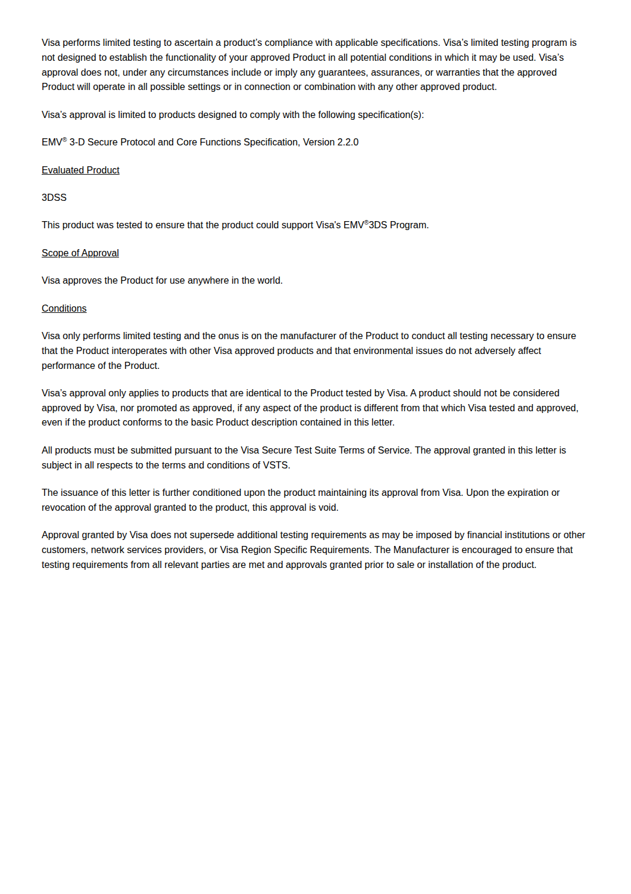Visa performs limited testing to ascertain a product’s compliance with applicable specifications. Visa’s limited testing program is not designed to establish the functionality of your approved Product in all potential conditions in which it may be used. Visa’s approval does not, under any circumstances include or imply any guarantees, assurances, or warranties that the approved Product will operate in all possible settings or in connection or combination with any other approved product.
Visa’s approval is limited to products designed to comply with the following specification(s):
EMV® 3-D Secure Protocol and Core Functions Specification, Version 2.2.0
Evaluated Product
3DSS
This product was tested to ensure that the product could support Visa's EMV®3DS Program.
Scope of Approval
Visa approves the Product for use anywhere in the world.
Conditions
Visa only performs limited testing and the onus is on the manufacturer of the Product to conduct all testing necessary to ensure that the Product interoperates with other Visa approved products and that environmental issues do not adversely affect performance of the Product.
Visa’s approval only applies to products that are identical to the Product tested by Visa. A product should not be considered approved by Visa, nor promoted as approved, if any aspect of the product is different from that which Visa tested and approved, even if the product conforms to the basic Product description contained in this letter.
All products must be submitted pursuant to the Visa Secure Test Suite Terms of Service. The approval granted in this letter is subject in all respects to the terms and conditions of VSTS.
The issuance of this letter is further conditioned upon the product maintaining its approval from Visa. Upon the expiration or revocation of the approval granted to the product, this approval is void.
Approval granted by Visa does not supersede additional testing requirements as may be imposed by financial institutions or other customers, network services providers, or Visa Region Specific Requirements. The Manufacturer is encouraged to ensure that testing requirements from all relevant parties are met and approvals granted prior to sale or installation of the product.